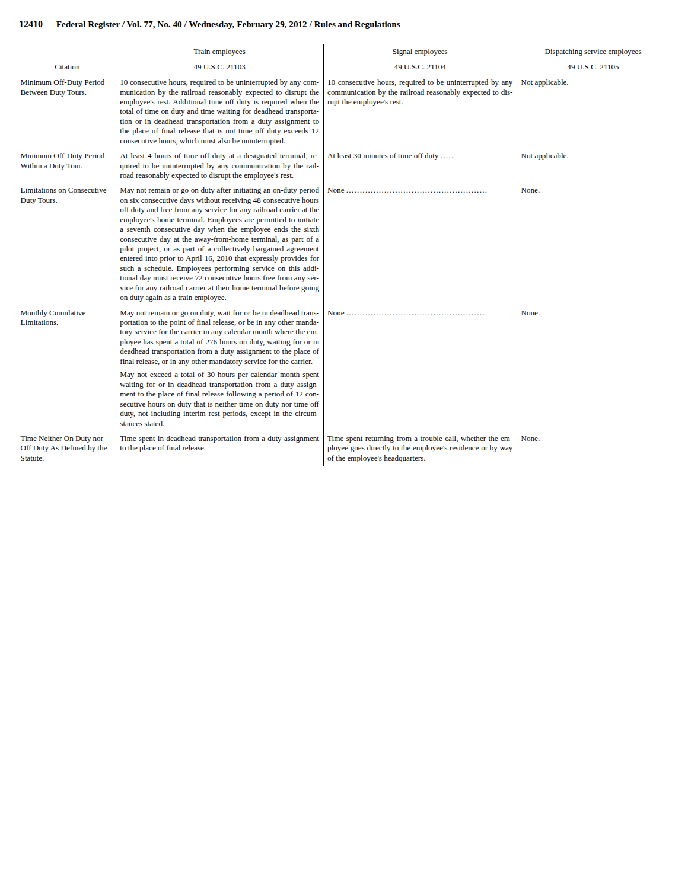12410 Federal Register / Vol. 77, No. 40 / Wednesday, February 29, 2012 / Rules and Regulations
| | Train employees | Signal employees | Dispatching service employees |
| --- | --- | --- | --- |
| Citation | 49 U.S.C. 21103 | 49 U.S.C. 21104 | 49 U.S.C. 21105 |
| Minimum Off-Duty Period Between Duty Tours. | 10 consecutive hours, required to be uninterrupted by any communication by the railroad reasonably expected to disrupt the employee's rest. Additional time off duty is required when the total of time on duty and time waiting for deadhead transportation or in deadhead transportation from a duty assignment to the place of final release that is not time off duty exceeds 12 consecutive hours, which must also be uninterrupted. | 10 consecutive hours, required to be uninterrupted by any communication by the railroad reasonably expected to disrupt the employee's rest. | Not applicable. |
| Minimum Off-Duty Period Within a Duty Tour. | At least 4 hours of time off duty at a designated terminal, required to be uninterrupted by any communication by the railroad reasonably expected to disrupt the employee's rest. | At least 30 minutes of time off duty ..... | Not applicable. |
| Limitations on Consecutive Duty Tours. | May not remain or go on duty after initiating an on-duty period on six consecutive days without receiving 48 consecutive hours off duty and free from any service for any railroad carrier at the employee's home terminal. Employees are permitted to initiate a seventh consecutive day when the employee ends the sixth consecutive day at the away-from-home terminal, as part of a pilot project, or as part of a collectively bargained agreement entered into prior to April 16, 2010 that expressly provides for such a schedule. Employees performing service on this additional day must receive 72 consecutive hours free from any service for any railroad carrier at their home terminal before going on duty again as a train employee. | None .................................................... | None. |
| Monthly Cumulative Limitations. | May not remain or go on duty, wait for or be in deadhead transportation to the point of final release, or be in any other mandatory service for the carrier in any calendar month where the employee has spent a total of 276 hours on duty, waiting for or in deadhead transportation from a duty assignment to the place of final release, or in any other mandatory service for the carrier. May not exceed a total of 30 hours per calendar month spent waiting for or in deadhead transportation from a duty assignment to the place of final release following a period of 12 consecutive hours on duty that is neither time on duty nor time off duty, not including interim rest periods, except in the circumstances stated. | None .................................................... | None. |
| Time Neither On Duty nor Off Duty As Defined by the Statute. | Time spent in deadhead transportation from a duty assignment to the place of final release. | Time spent returning from a trouble call, whether the employee goes directly to the employee's residence or by way of the employee's headquarters. | None. |